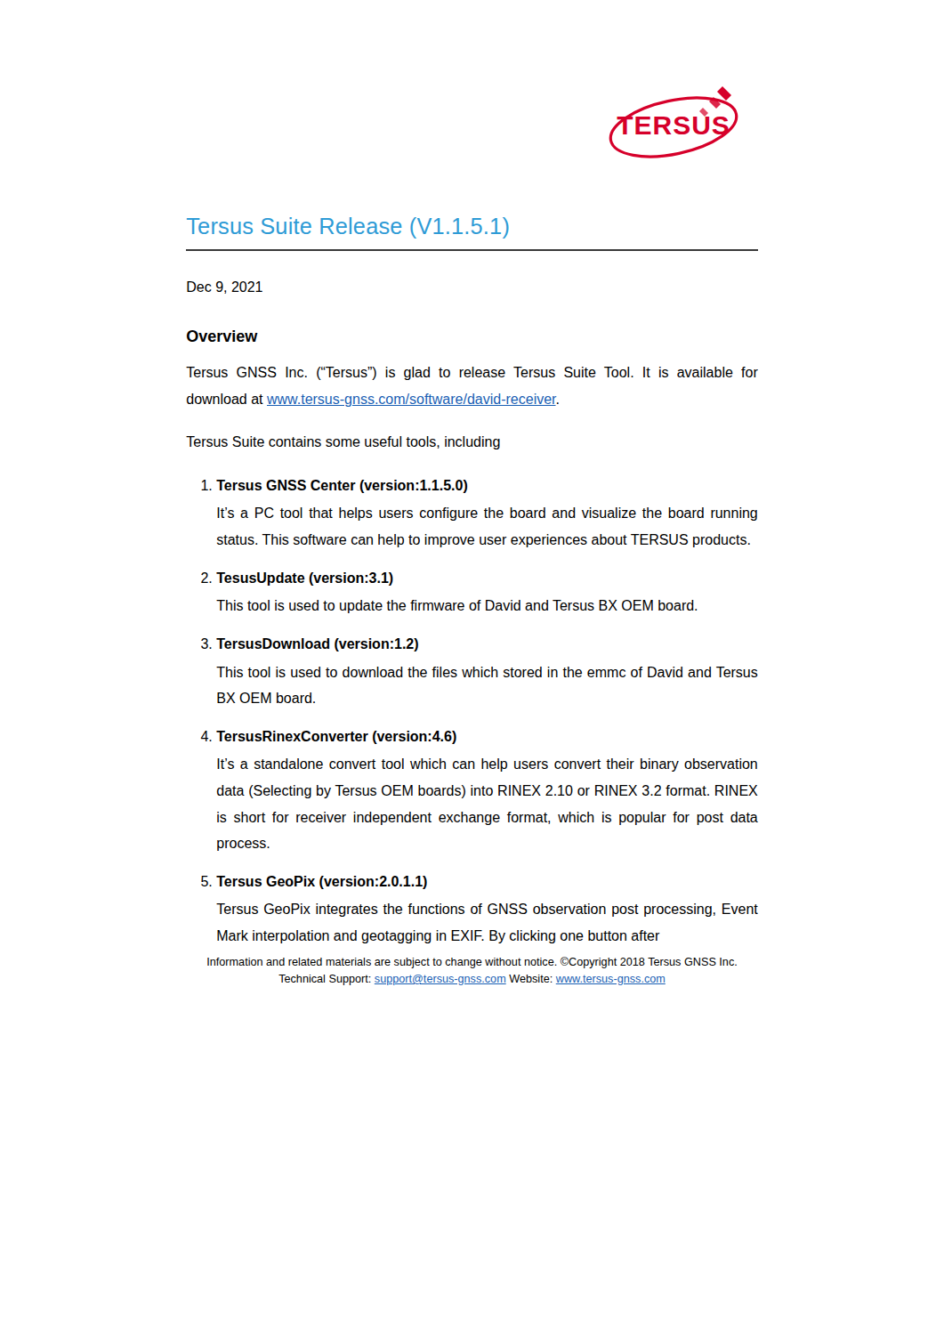TERSUS
Tersus Suite Release (V1.1.5.1)
Dec 9, 2021
Overview
Tersus GNSS Inc. (“Tersus”) is glad to release Tersus Suite Tool. It is available for download at www.tersus-gnss.com/software/david-receiver.
Tersus Suite contains some useful tools, including
Tersus GNSS Center (version:1.1.5.0)
It’s a PC tool that helps users configure the board and visualize the board running status. This software can help to improve user experiences about TERSUS products.
TesusUpdate (version:3.1)
This tool is used to update the firmware of David and Tersus BX OEM board.
TersusDownload (version:1.2)
This tool is used to download the files which stored in the emmc of David and Tersus BX OEM board.
TersusRinexConverter (version:4.6)
It’s a standalone convert tool which can help users convert their binary observation data (Selecting by Tersus OEM boards) into RINEX 2.10 or RINEX 3.2 format. RINEX is short for receiver independent exchange format, which is popular for post data process.
Tersus GeoPix (version:2.0.1.1)
Tersus GeoPix integrates the functions of GNSS observation post processing, Event Mark interpolation and geotagging in EXIF. By clicking one button after
Information and related materials are subject to change without notice. ©Copyright 2018 Tersus GNSS Inc.
Technical Support: support@tersus-gnss.com Website: www.tersus-gnss.com